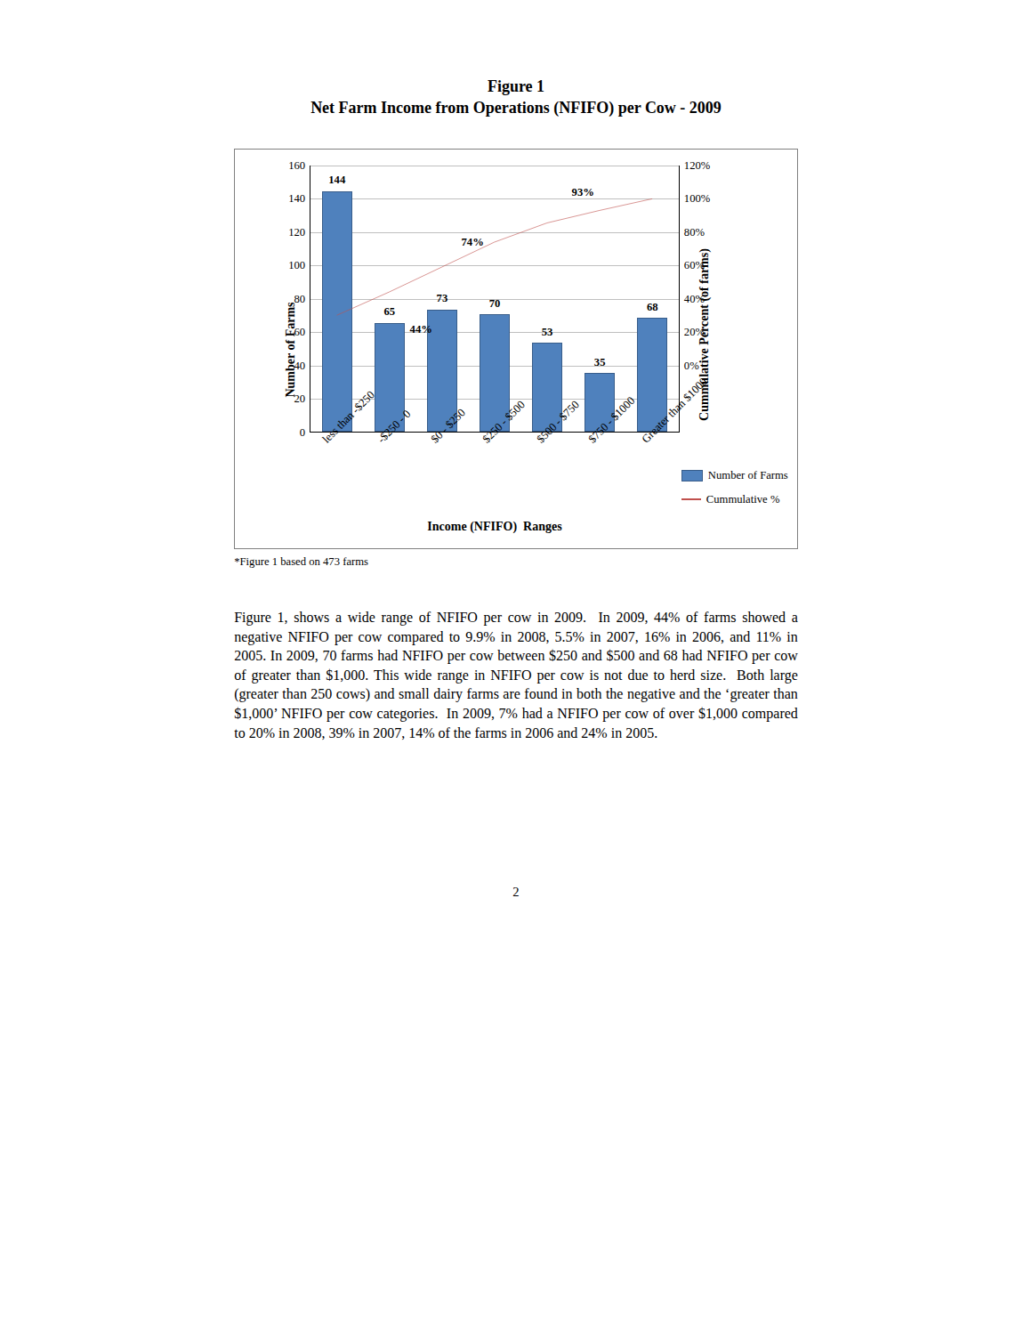Figure 1
Net Farm Income from Operations (NFIFO) per Cow - 2009
Number of Farms
Cummulative Percent (of farms)
160
120%
140
100%
120
80%
100
60%
80
40%
60
20%
40
0%
20
0
144
65
73
70
53
35
68
44%
74%
93%
less than -$250
-$250 - 0
$0 - $250
$250 - $500
$500 - $750
$750 - $1000
Greater than $1000
Income (NFIFO) Ranges
Number of Farms
Cummulative %
*Figure 1 based on 473 farms
Figure 1, shows a wide range of NFIFO per cow in 2009. In 2009, 44% of farms showed a negative NFIFO per cow compared to 9.9% in 2008, 5.5% in 2007, 16% in 2006, and 11% in 2005. In 2009, 70 farms had NFIFO per cow between $250 and $500 and 68 had NFIFO per cow of greater than $1,000. This wide range in NFIFO per cow is not due to herd size. Both large (greater than 250 cows) and small dairy farms are found in both the negative and the ‘greater than $1,000’ NFIFO per cow categories. In 2009, 7% had a NFIFO per cow of over $1,000 compared to 20% in 2008, 39% in 2007, 14% of the farms in 2006 and 24% in 2005.
2